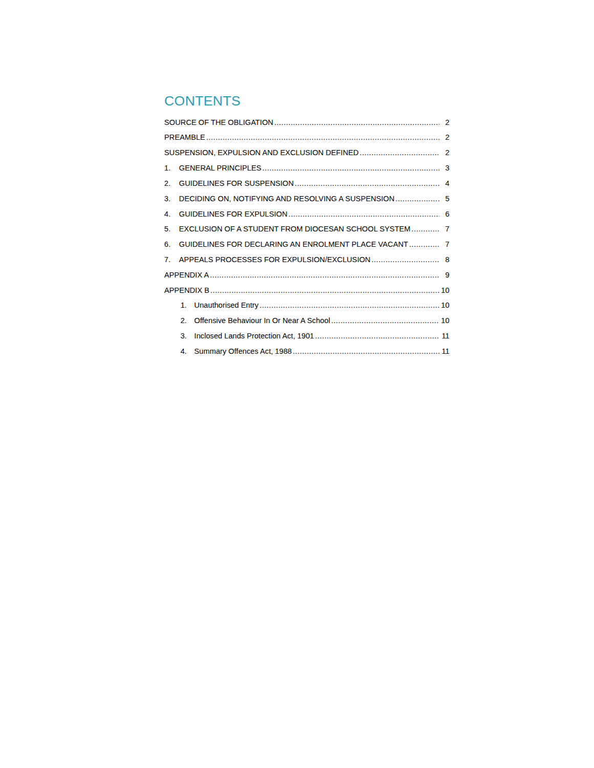CONTENTS
SOURCE OF THE OBLIGATION ........................................................................................................................... 2
PREAMBLE ............................................................................................................................................. 2
SUSPENSION, EXPULSION AND EXCLUSION DEFINED ......................................................................................... 2
1. GENERAL PRINCIPLES ............................................................................................................................... 3
2. GUIDELINES FOR SUSPENSION ..................................................................................................................... 4
3. DECIDING ON, NOTIFYING AND RESOLVING A SUSPENSION ....................................................................... 5
4. GUIDELINES FOR EXPULSION ......................................................................................................................... 6
5. EXCLUSION OF A STUDENT FROM DIOCESAN SCHOOL SYSTEM ............................................................... 7
6. GUIDELINES FOR DECLARING AN ENROLMENT PLACE VACANT ................................................................ 7
7. APPEALS PROCESSES FOR EXPULSION/EXCLUSION ..................................................................................... 8
APPENDIX A ........................................................................................................................................... 9
APPENDIX B ......................................................................................................................................... 10
1. Unauthorised Entry ......................................................................................................................... 10
2. Offensive Behaviour In Or Near A School ............................................................................................. 10
3. Inclosed Lands Protection Act, 1901 ..................................................................................................... 11
4. Summary Offences Act, 1988 ................................................................................................................. 11